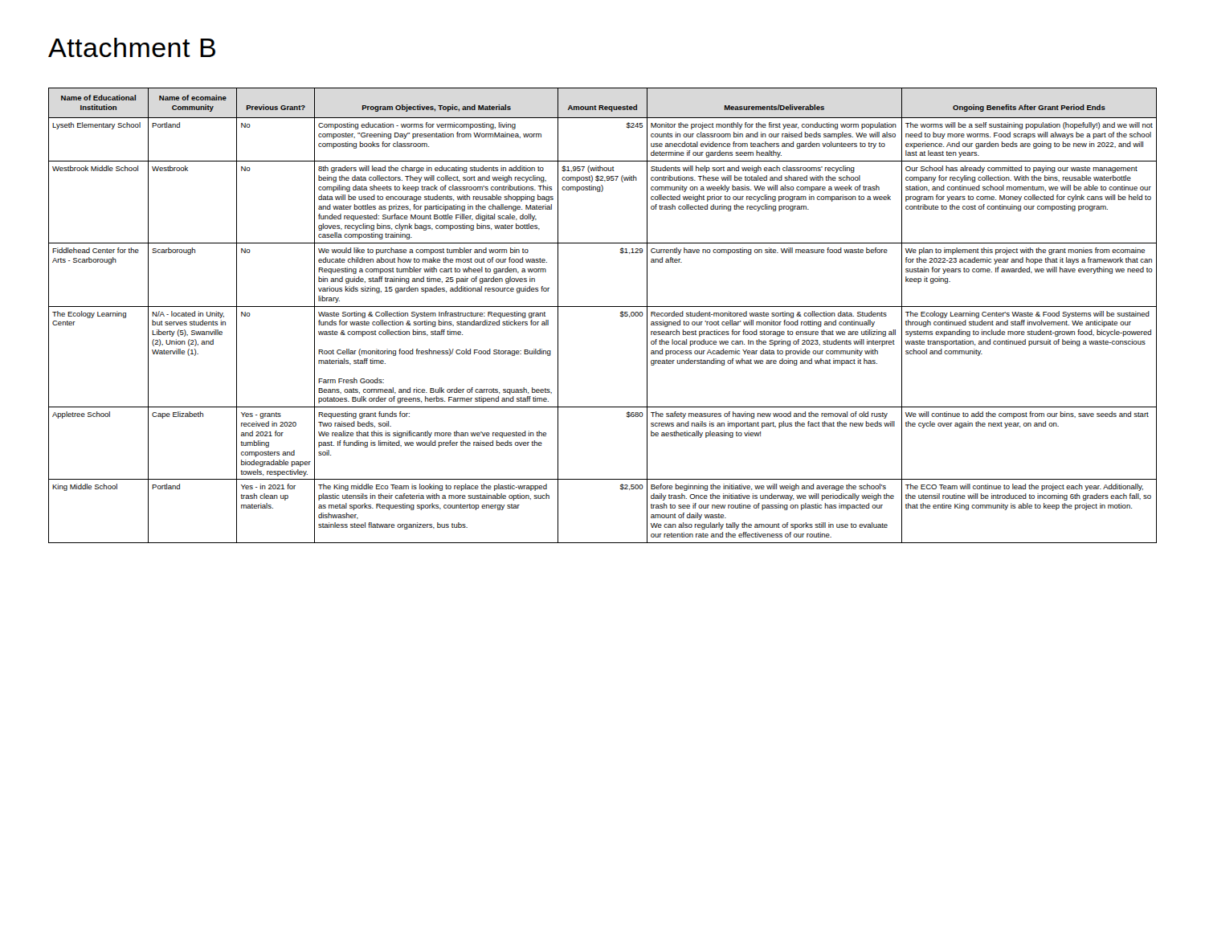Attachment B
| Name of Educational Institution | Name of ecomaine Community | Previous Grant? | Program Objectives, Topic, and Materials | Amount Requested | Measurements/Deliverables | Ongoing Benefits After Grant Period Ends |
| --- | --- | --- | --- | --- | --- | --- |
| Lyseth Elementary School | Portland | No | Composting education - worms for vermicomposting, living composter, "Greening Day" presentation from WormMainea, worm composting books for classroom. | $245 | Monitor the project monthly for the first year, conducting worm population counts in our classroom bin and in our raised beds samples. We will also use anecdotal evidence from teachers and garden volunteers to try to determine if our gardens seem healthy. | The worms will be a self sustaining population (hopefully!) and we will not need to buy more worms. Food scraps will always be a part of the school experience. And our garden beds are going to be new in 2022, and will last at least ten years. |
| Westbrook Middle School | Westbrook | No | 8th graders will lead the charge in educating students in addition to being the data collectors. They will collect, sort and weigh recycling, compiling data sheets to keep track of classroom's contributions. This data will be used to encourage students, with reusable shopping bags and water bottles as prizes, for participating in the challenge. Material funded requested: Surface Mount Bottle Filler, digital scale, dolly, gloves, recycling bins, clynk bags, composting bins, water bottles, casella composting training. | $1,957 (without compost) $2,957 (with composting) | Students will help sort and weigh each classrooms' recycling contributions. These will be totaled and shared with the school community on a weekly basis. We will also compare a week of trash collected weight prior to our recycling program in comparison to a week of trash collected during the recycling program. | Our School has already committed to paying our waste management company for recyling collection. With the bins, reusable waterbottle station, and continued school momentum, we will be able to continue our program for years to come. Money collected for cylnk cans will be held to contribute to the cost of continuing our composting program. |
| Fiddlehead Center for the Arts - Scarborough | Scarborough | No | We would like to purchase a compost tumbler and worm bin to educate children about how to make the most out of our food waste. Requesting a compost tumbler with cart to wheel to garden, a worm bin and guide, staff training and time, 25 pair of garden gloves in various kids sizing, 15 garden spades, additional resource guides for library. | $1,129 | Currently have no composting on site. Will measure food waste before and after. | We plan to implement this project with the grant monies from ecomaine for the 2022-23 academic year and hope that it lays a framework that can sustain for years to come. If awarded, we will have everything we need to keep it going. |
| The Ecology Learning Center | N/A - located in Unity, but serves students in Liberty (5), Swanville (2), Union (2), and Waterville (1). | No | Waste Sorting & Collection System Infrastructure: Requesting grant funds for waste collection & sorting bins, standardized stickers for all waste & compost collection bins, staff time. Root Cellar (monitoring food freshness)/ Cold Food Storage: Building materials, staff time. Farm Fresh Goods: Beans, oats, cornmeal, and rice. Bulk order of carrots, squash, beets, potatoes. Bulk order of greens, herbs. Farmer stipend and staff time. | $5,000 | Recorded student-monitored waste sorting & collection data. Students assigned to our 'root cellar' will monitor food rotting and continually research best practices for food storage to ensure that we are utilizing all of the local produce we can. In the Spring of 2023, students will interpret and process our Academic Year data to provide our community with greater understanding of what we are doing and what impact it has. | The Ecology Learning Center's Waste & Food Systems will be sustained through continued student and staff involvement. We anticipate our systems expanding to include more student-grown food, bicycle-powered waste transportation, and continued pursuit of being a waste-conscious school and community. |
| Appletree School | Cape Elizabeth | Yes - grants received in 2020 and 2021 for tumbling composters and biodegradable paper towels, respectivley. | Requesting grant funds for: Two raised beds, soil. We realize that this is significantly more than we've requested in the past. If funding is limited, we would prefer the raised beds over the soil. | $680 | The safety measures of having new wood and the removal of old rusty screws and nails is an important part, plus the fact that the new beds will be aesthetically pleasing to view! | We will continue to add the compost from our bins, save seeds and start the cycle over again the next year, on and on. |
| King Middle School | Portland | Yes - in 2021 for trash clean up materials. | The King middle Eco Team is looking to replace the plastic-wrapped plastic utensils in their cafeteria with a more sustainable option, such as metal sporks. Requesting sporks, countertop energy star dishwasher, stainless steel flatware organizers, bus tubs. | $2,500 | Before beginning the initiative, we will weigh and average the school's daily trash. Once the initiative is underway, we will periodically weigh the trash to see if our new routine of passing on plastic has impacted our amount of daily waste. We can also regularly tally the amount of sporks still in use to evaluate our retention rate and the effectiveness of our routine. | The ECO Team will continue to lead the project each year. Additionally, the utensil routine will be introduced to incoming 6th graders each fall, so that the entire King community is able to keep the project in motion. |